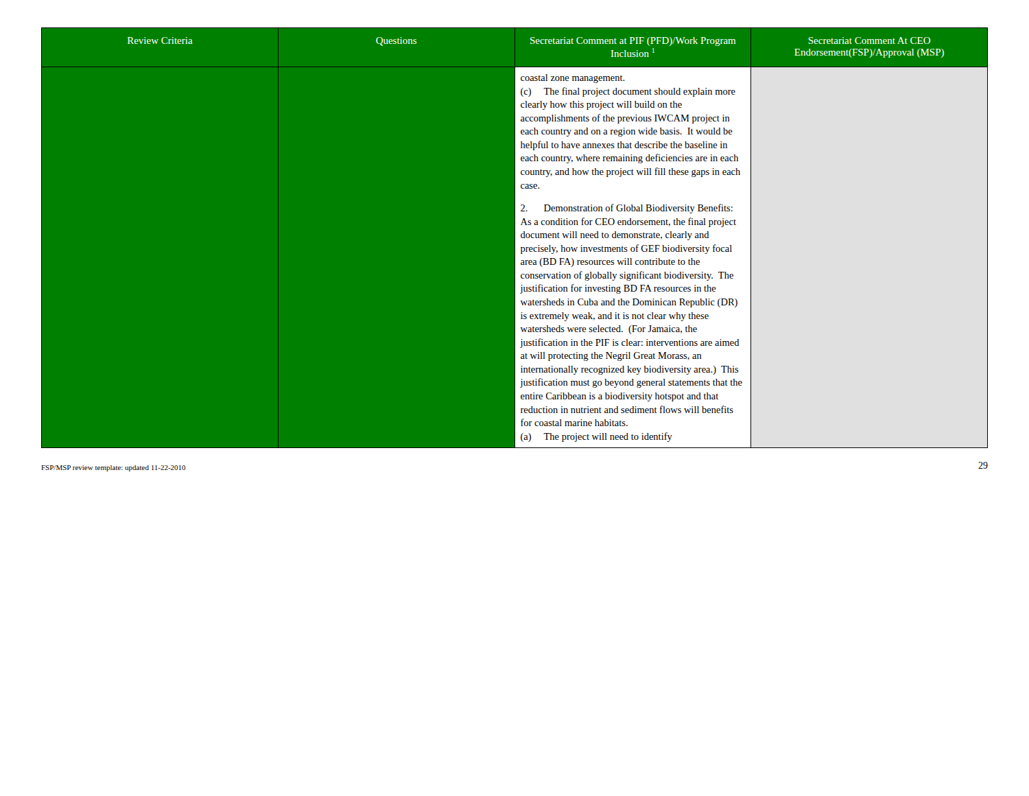| Review Criteria | Questions | Secretariat Comment at PIF (PFD)/Work Program Inclusion 1 | Secretariat Comment At CEO Endorsement(FSP)/Approval (MSP) |
| --- | --- | --- | --- |
| | | coastal zone management. (c) The final project document should explain more clearly how this project will build on the accomplishments of the previous IWCAM project in each country and on a region wide basis. It would be helpful to have annexes that describe the baseline in each country, where remaining deficiencies are in each country, and how the project will fill these gaps in each case. 2. Demonstration of Global Biodiversity Benefits: As a condition for CEO endorsement, the final project document will need to demonstrate, clearly and precisely, how investments of GEF biodiversity focal area (BD FA) resources will contribute to the conservation of globally significant biodiversity. The justification for investing BD FA resources in the watersheds in Cuba and the Dominican Republic (DR) is extremely weak, and it is not clear why these watersheds were selected. (For Jamaica, the justification in the PIF is clear: interventions are aimed at will protecting the Negril Great Morass, an internationally recognized key biodiversity area.) This justification must go beyond general statements that the entire Caribbean is a biodiversity hotspot and that reduction in nutrient and sediment flows will benefits for coastal marine habitats. (a) The project will need to identify | |
FSP/MSP review template: updated 11-22-2010
29